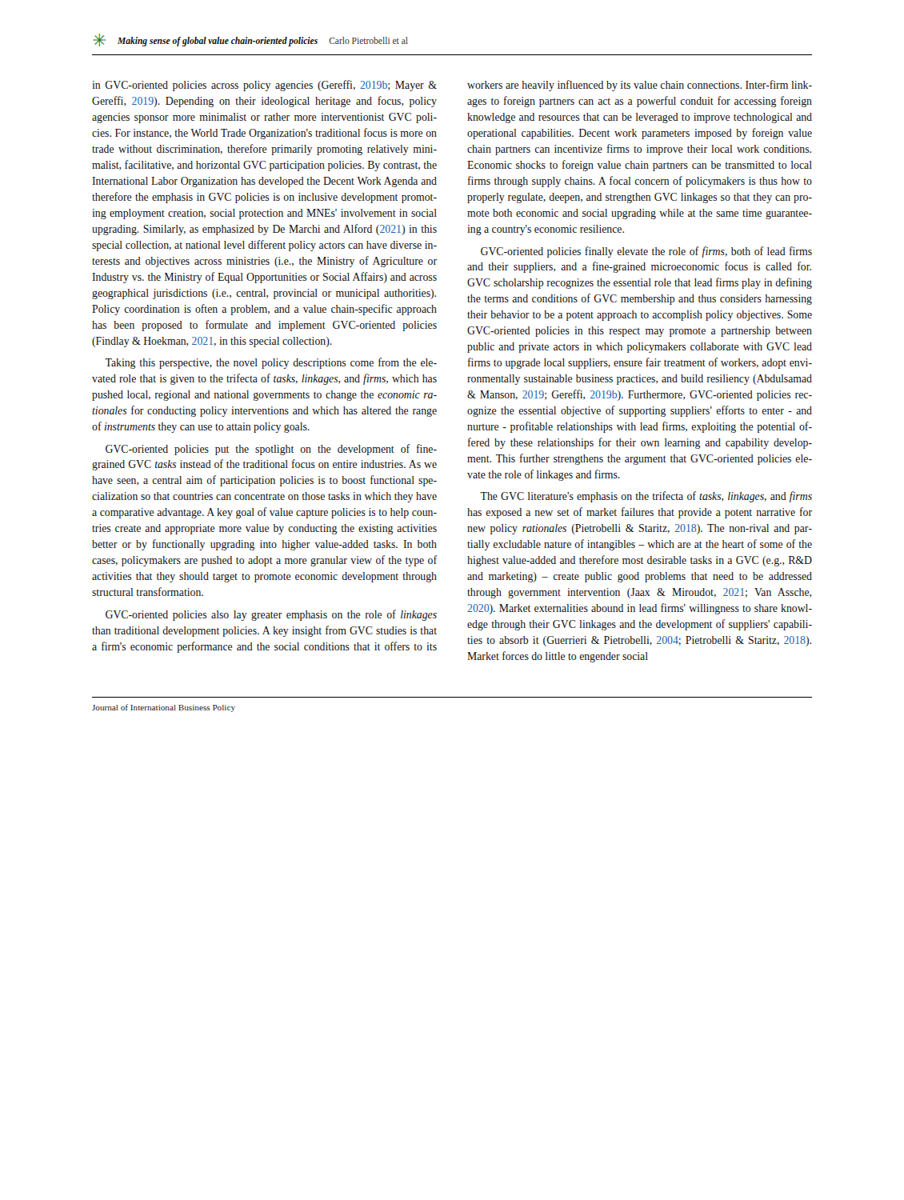✳ Making sense of global value chain-oriented policies Carlo Pietrobelli et al
in GVC-oriented policies across policy agencies (Gereffi, 2019b; Mayer & Gereffi, 2019). Depending on their ideological heritage and focus, policy agencies sponsor more minimalist or rather more interventionist GVC policies. For instance, the World Trade Organization's traditional focus is more on trade without discrimination, therefore primarily promoting relatively minimalist, facilitative, and horizontal GVC participation policies. By contrast, the International Labor Organization has developed the Decent Work Agenda and therefore the emphasis in GVC policies is on inclusive development promoting employment creation, social protection and MNEs' involvement in social upgrading. Similarly, as emphasized by De Marchi and Alford (2021) in this special collection, at national level different policy actors can have diverse interests and objectives across ministries (i.e., the Ministry of Agriculture or Industry vs. the Ministry of Equal Opportunities or Social Affairs) and across geographical jurisdictions (i.e., central, provincial or municipal authorities). Policy coordination is often a problem, and a value chain-specific approach has been proposed to formulate and implement GVC-oriented policies (Findlay & Hoekman, 2021, in this special collection).
Taking this perspective, the novel policy descriptions come from the elevated role that is given to the trifecta of tasks, linkages, and firms, which has pushed local, regional and national governments to change the economic rationales for conducting policy interventions and which has altered the range of instruments they can use to attain policy goals.
GVC-oriented policies put the spotlight on the development of fine-grained GVC tasks instead of the traditional focus on entire industries. As we have seen, a central aim of participation policies is to boost functional specialization so that countries can concentrate on those tasks in which they have a comparative advantage. A key goal of value capture policies is to help countries create and appropriate more value by conducting the existing activities better or by functionally upgrading into higher value-added tasks. In both cases, policymakers are pushed to adopt a more granular view of the type of activities that they should target to promote economic development through structural transformation.
GVC-oriented policies also lay greater emphasis on the role of linkages than traditional development policies. A key insight from GVC studies is that a firm's economic performance and the social conditions that it offers to its workers are heavily influenced by its value chain connections. Inter-firm linkages to foreign partners can act as a powerful conduit for accessing foreign knowledge and resources that can be leveraged to improve technological and operational capabilities. Decent work parameters imposed by foreign value chain partners can incentivize firms to improve their local work conditions. Economic shocks to foreign value chain partners can be transmitted to local firms through supply chains. A focal concern of policymakers is thus how to properly regulate, deepen, and strengthen GVC linkages so that they can promote both economic and social upgrading while at the same time guaranteeing a country's economic resilience.
GVC-oriented policies finally elevate the role of firms, both of lead firms and their suppliers, and a fine-grained microeconomic focus is called for. GVC scholarship recognizes the essential role that lead firms play in defining the terms and conditions of GVC membership and thus considers harnessing their behavior to be a potent approach to accomplish policy objectives. Some GVC-oriented policies in this respect may promote a partnership between public and private actors in which policymakers collaborate with GVC lead firms to upgrade local suppliers, ensure fair treatment of workers, adopt environmentally sustainable business practices, and build resiliency (Abdulsamad & Manson, 2019; Gereffi, 2019b). Furthermore, GVC-oriented policies recognize the essential objective of supporting suppliers' efforts to enter - and nurture - profitable relationships with lead firms, exploiting the potential offered by these relationships for their own learning and capability development. This further strengthens the argument that GVC-oriented policies elevate the role of linkages and firms.
The GVC literature's emphasis on the trifecta of tasks, linkages, and firms has exposed a new set of market failures that provide a potent narrative for new policy rationales (Pietrobelli & Staritz, 2018). The non-rival and partially excludable nature of intangibles – which are at the heart of some of the highest value-added and therefore most desirable tasks in a GVC (e.g., R&D and marketing) – create public good problems that need to be addressed through government intervention (Jaax & Miroudot, 2021; Van Assche, 2020). Market externalities abound in lead firms' willingness to share knowledge through their GVC linkages and the development of suppliers' capabilities to absorb it (Guerrieri & Pietrobelli, 2004; Pietrobelli & Staritz, 2018). Market forces do little to engender social
Journal of International Business Policy